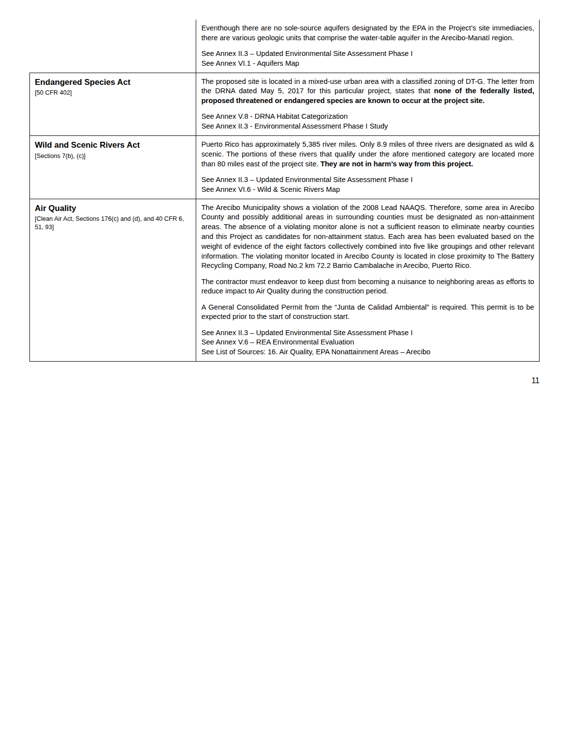| | Eventhough there are no sole-source aquifers designated by the EPA in the Project’s site immediacies, there are various geologic units that comprise the water-table aquifer in the Arecibo-Manatí region. See Annex II.3 – Updated Environmental Site Assessment Phase I See Annex VI.1 - Aquifers Map |
| Endangered Species Act [50 CFR 402] | The proposed site is located in a mixed-use urban area with a classified zoning of DT-G. The letter from the DRNA dated May 5, 2017 for this particular project, states that none of the federally listed, proposed threatened or endangered species are known to occur at the project site. See Annex V.8 - DRNA Habitat Categorization See Annex II.3 - Environmental Assessment Phase I Study |
| Wild and Scenic Rivers Act [Sections 7(b), (c)] | Puerto Rico has approximately 5,385 river miles. Only 8.9 miles of three rivers are designated as wild & scenic. The portions of these rivers that qualify under the afore mentioned category are located more than 80 miles east of the project site. They are not in harm’s way from this project. See Annex II.3 – Updated Environmental Site Assessment Phase I See Annex VI.6 - Wild & Scenic Rivers Map |
| Air Quality [Clean Air Act, Sections 176(c) and (d), and 40 CFR 6, 51, 93] | The Arecibo Municipality shows a violation of the 2008 Lead NAAQS. Therefore, some area in Arecibo County and possibly additional areas in surrounding counties must be designated as non-attainment areas. The absence of a violating monitor alone is not a sufficient reason to eliminate nearby counties and this Project as candidates for non-attainment status. Each area has been evaluated based on the weight of evidence of the eight factors collectively combined into five like groupings and other relevant information. The violating monitor located in Arecibo County is located in close proximity to The Battery Recycling Company, Road No.2 km 72.2 Barrio Cambalache in Arecibo, Puerto Rico. The contractor must endeavor to keep dust from becoming a nuisance to neighboring areas as efforts to reduce impact to Air Quality during the construction period. A General Consolidated Permit from the “Junta de Calidad Ambiental” is required. This permit is to be expected prior to the start of construction start. See Annex II.3 – Updated Environmental Site Assessment Phase I See Annex V.6 – REA Environmental Evaluation See List of Sources: 16. Air Quality, EPA Nonattainment Areas – Arecibo |
11